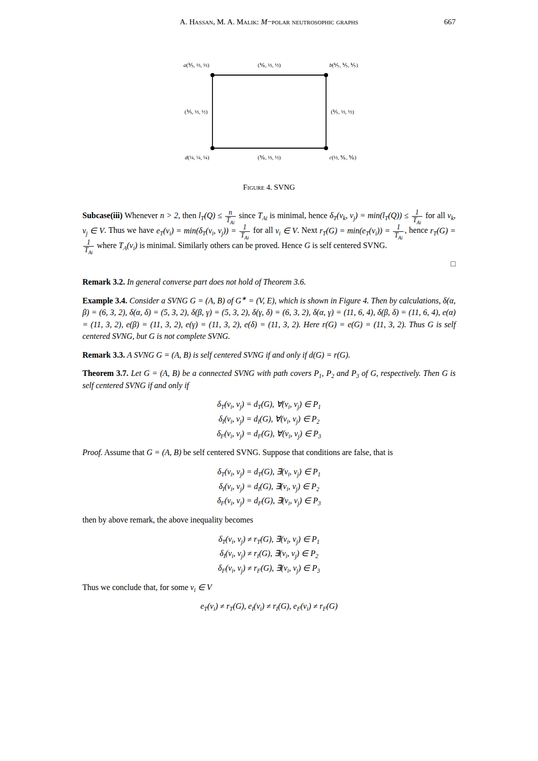A. Hassan, M. A. Malik: M−polar neutrosophic graphs 667
a(⅕, ⅓, ⅓) b(⅕, ⅕, ⅕) c(⅓, ⅙, ⅙) d(¼, ¼, ¼) (⅙, ⅓, ½) (⅙, ⅓, ½) (⅕, ⅓, ½) (⅕, ⅓, ½)
Figure 4. SVNG
Subcase(iii) Whenever n > 2, then lT(Q) ≤ nTAi since TAi is minimal, hence δT(vk, vj) = min(lT(Q)) ≤ 1 TAi for all vk, vj ∈ V. Thus we have eT(vi) = min(δT(vi, vj)) = 1 TAi for all vi ∈ V. Next rT(G) = min(eT(vi)) = 1 TAi, hence rT(G) = 1 TAi where TA(vi) is minimal. Similarly others can be proved. Hence G is self centered SVNG.
□
Remark 3.2. In general converse part does not hold of Theorem 3.6.
Example 3.4. Consider a SVNG G = (A, B) of G∗ = (V, E), which is shown in Figure 4. Then by calculations, δ(α, β) = (6, 3, 2), δ(α, δ) = (5, 3, 2), δ(β, γ) = (5, 3, 2), δ(γ, δ) = (6, 3, 2), δ(α, γ) = (11, 6, 4), δ(β, δ) = (11, 6, 4), e(α) = (11, 3, 2), e(β) = (11, 3, 2), e(γ) = (11, 3, 2), e(δ) = (11, 3, 2). Here r(G) = e(G) = (11, 3, 2). Thus G is self centered SVNG, but G is not complete SVNG.
Remark 3.3. A SVNG G = (A, B) is self centered SVNG if and only if d(G) = r(G).
Theorem 3.7. Let G = (A, B) be a connected SVNG with path covers P1, P2 and P3 of G, respectively. Then G is self centered SVNG if and only if
δT(vi, vj) = dT(G), ∀(vi, vj) ∈ P1
δI(vi, vj) = dI(G), ∀(vi, vj) ∈ P2
δF(vi, vj) = dF(G), ∀(vi, vj) ∈ P3
Proof. Assume that G = (A, B) be self centered SVNG. Suppose that conditions are false, that is
δT(vi, vj) = dT(G), ∃(vi, vj) ∈ P1
δI(vi, vj) = dI(G), ∃(vi, vj) ∈ P2
δF(vi, vj) = dF(G), ∃(vi, vj) ∈ P3
then by above remark, the above inequality becomes
δT(vi, vj) ≠ rT(G), ∃(vi, vj) ∈ P1
δI(vi, vj) ≠ rI(G), ∃(vi, vj) ∈ P2
δF(vi, vj) ≠ rF(G), ∃(vi, vj) ∈ P3
Thus we conclude that, for some vi ∈ V
eT(vi) ≠ rT(G), eI(vi) ≠ rI(G), eF(vi) ≠ rF(G)